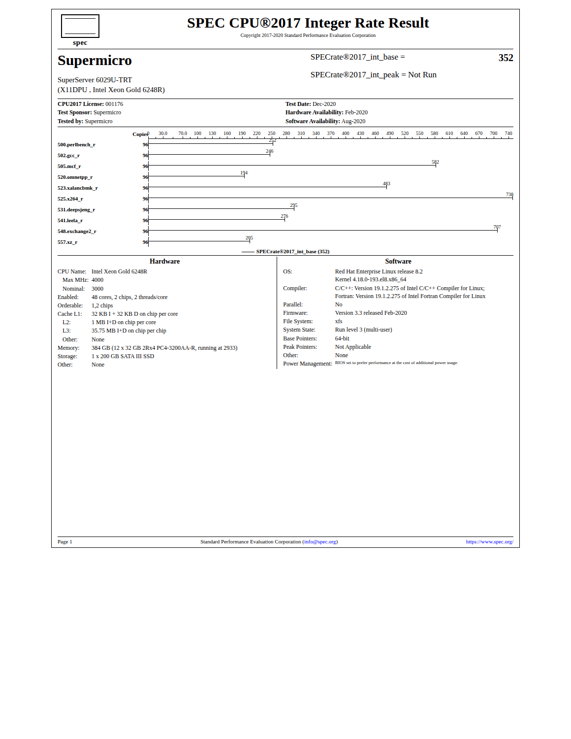spec
SPEC CPU®2017 Integer Rate Result
Copyright 2017-2020 Standard Performance Evaluation Corporation
Supermicro
SuperServer 6029U-TRT
(X11DPU , Intel Xeon Gold 6248R)
SPECrate®2017_int_base = 352
SPECrate®2017_int_peak = Not Run
CPU2017 License: 001176
Test Sponsor: Supermicro
Tested by: Supermicro
Test Date: Dec-2020
Hardware Availability: Feb-2020
Software Availability: Aug-2020
| | Copies | 0 30.0 70.0 100 130 160 190 220 250 280 310 340 370 400 430 460 490 520 550 580 610 640 670 700 740 |
| 500.perlbench_r | 96 | 252 |
| 502.gcc_r | 96 | 246 |
| 505.mcf_r | 96 | 582 |
| 520.omnetpp_r | 96 | 194 |
| 523.xalancbmk_r | 96 | 483 |
| 525.x264_r | 96 | 738 |
| 531.deepsjeng_r | 96 | 295 |
| 541.leela_r | 96 | 276 |
| 548.exchange2_r | 96 | 707 |
| 557.xz_r | 96 | 205 |
SPECrate®2017_int_base (352)
Hardware
| CPU Name: | Intel Xeon Gold 6248R |
| Max MHz: | 4000 |
| Nominal: | 3000 |
| Enabled: | 48 cores, 2 chips, 2 threads/core |
| Orderable: | 1,2 chips |
| Cache L1: | 32 KB I + 32 KB D on chip per core |
| L2: | 1 MB I+D on chip per core |
| L3: | 35.75 MB I+D on chip per chip |
| Other: | None |
| Memory: | 384 GB (12 x 32 GB 2Rx4 PC4-3200AA-R, running at 2933) |
| Storage: | 1 x 200 GB SATA III SSD |
| Other: | None |
Software
| OS: | Red Hat Enterprise Linux release 8.2 Kernel 4.18.0-193.el8.x86_64 |
| Compiler: | C/C++: Version 19.1.2.275 of Intel C/C++ Compiler for Linux; Fortran: Version 19.1.2.275 of Intel Fortran Compiler for Linux |
| Parallel: | No |
| Firmware: | Version 3.3 released Feb-2020 |
| File System: | xfs |
| System State: | Run level 3 (multi-user) |
| Base Pointers: | 64-bit |
| Peak Pointers: | Not Applicable |
| Other: | None |
| Power Management: | BIOS set to prefer performance at the cost of additional power usage. |
Page 1
Standard Performance Evaluation Corporation (info@spec.org)
https://www.spec.org/